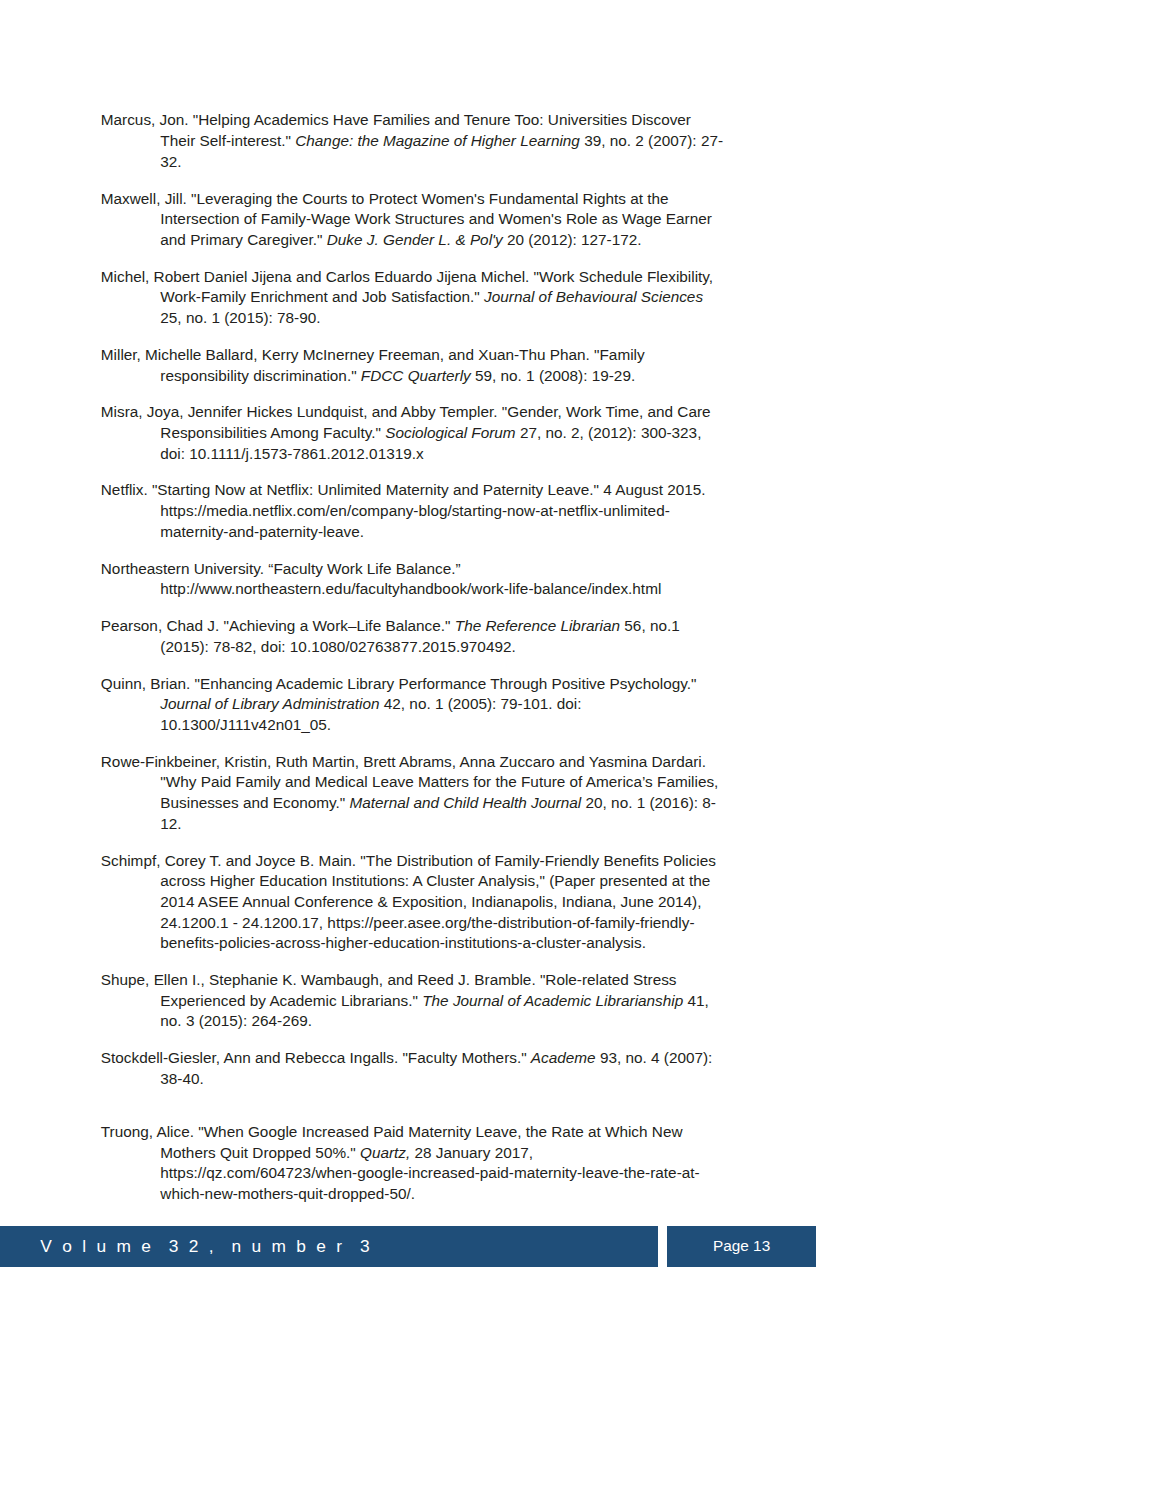Marcus, Jon. "Helping Academics Have Families and Tenure Too: Universities Discover Their Self-interest." Change: the Magazine of Higher Learning 39, no. 2 (2007): 27-32.
Maxwell, Jill. "Leveraging the Courts to Protect Women's Fundamental Rights at the Intersection of Family-Wage Work Structures and Women's Role as Wage Earner and Primary Caregiver." Duke J. Gender L. & Pol'y 20 (2012): 127-172.
Michel, Robert Daniel Jijena and Carlos Eduardo Jijena Michel. "Work Schedule Flexibility, Work-Family Enrichment and Job Satisfaction." Journal of Behavioural Sciences 25, no. 1 (2015): 78-90.
Miller, Michelle Ballard, Kerry McInerney Freeman, and Xuan-Thu Phan. "Family responsibility discrimination." FDCC Quarterly 59, no. 1 (2008): 19-29.
Misra, Joya, Jennifer Hickes Lundquist, and Abby Templer. "Gender, Work Time, and Care Responsibilities Among Faculty." Sociological Forum 27, no. 2, (2012): 300-323, doi: 10.1111/j.1573-7861.2012.01319.x
Netflix. "Starting Now at Netflix: Unlimited Maternity and Paternity Leave." 4 August 2015. https://media.netflix.com/en/company-blog/starting-now-at-netflix-unlimited-maternity-and-paternity-leave.
Northeastern University. “Faculty Work Life Balance.” http://www.northeastern.edu/facultyhandbook/work-life-balance/index.html
Pearson, Chad J. "Achieving a Work–Life Balance." The Reference Librarian 56, no.1 (2015): 78-82, doi: 10.1080/02763877.2015.970492.
Quinn, Brian. "Enhancing Academic Library Performance Through Positive Psychology." Journal of Library Administration 42, no. 1 (2005): 79-101. doi: 10.1300/J111v42n01_05.
Rowe-Finkbeiner, Kristin, Ruth Martin, Brett Abrams, Anna Zuccaro and Yasmina Dardari. "Why Paid Family and Medical Leave Matters for the Future of America’s Families, Businesses and Economy." Maternal and Child Health Journal 20, no. 1 (2016): 8-12.
Schimpf, Corey T. and Joyce B. Main. "The Distribution of Family-Friendly Benefits Policies across Higher Education Institutions: A Cluster Analysis," (Paper presented at the 2014 ASEE Annual Conference & Exposition, Indianapolis, Indiana, June 2014), 24.1200.1 - 24.1200.17, https://peer.asee.org/the-distribution-of-family-friendly-benefits-policies-across-higher-education-institutions-a-cluster-analysis.
Shupe, Ellen I., Stephanie K. Wambaugh, and Reed J. Bramble. "Role-related Stress Experienced by Academic Librarians." The Journal of Academic Librarianship 41, no. 3 (2015): 264-269.
Stockdell-Giesler, Ann and Rebecca Ingalls. "Faculty Mothers." Academe 93, no. 4 (2007): 38-40.
Truong, Alice. "When Google Increased Paid Maternity Leave, the Rate at Which New Mothers Quit Dropped 50%." Quartz, 28 January 2017, https://qz.com/604723/when-google-increased-paid-maternity-leave-the-rate-at-which-new-mothers-quit-dropped-50/.
V o l u m e 3 2 , n u m b e r 3
Page 13